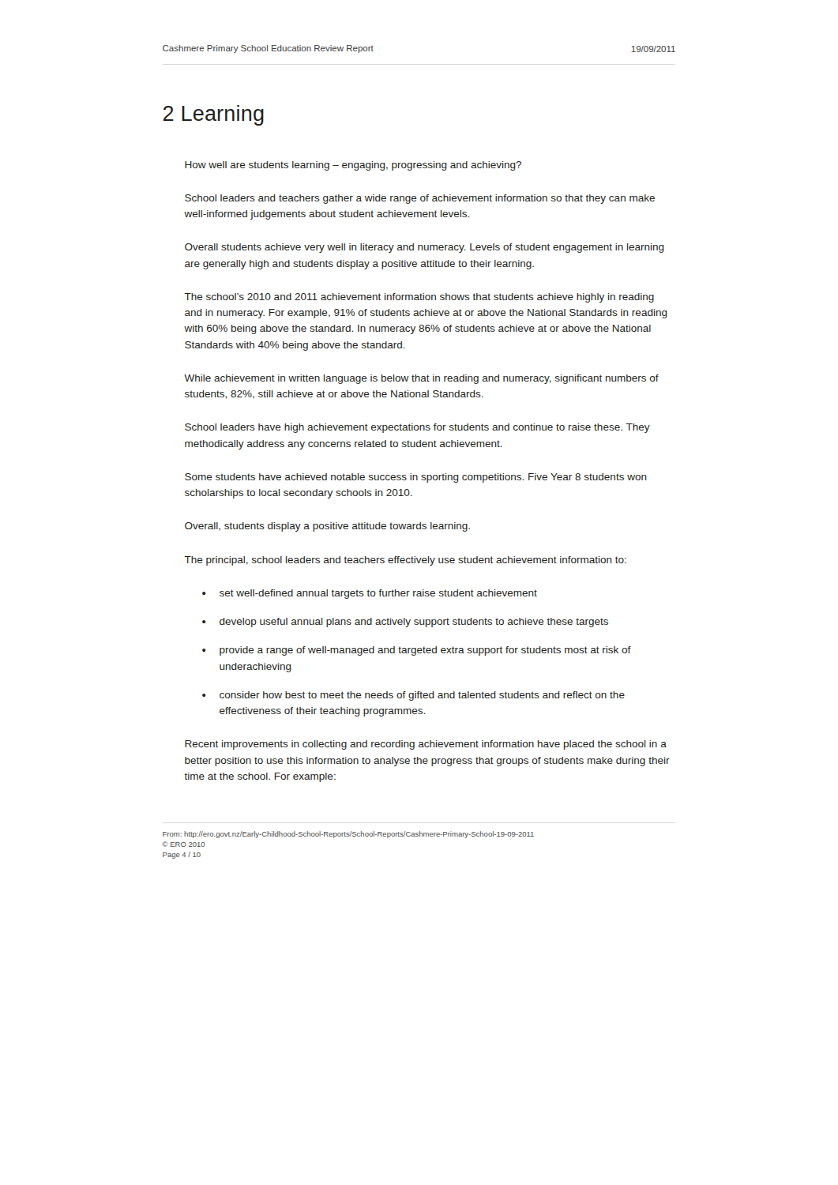Cashmere Primary School Education Review Report
19/09/2011
2 Learning
How well are students learning – engaging, progressing and achieving?
School leaders and teachers gather a wide range of achievement information so that they can make well-informed judgements about student achievement levels.
Overall students achieve very well in literacy and numeracy. Levels of student engagement in learning are generally high and students display a positive attitude to their learning.
The school’s 2010 and 2011 achievement information shows that students achieve highly in reading and in numeracy. For example, 91% of students achieve at or above the National Standards in reading with 60% being above the standard. In numeracy 86% of students achieve at or above the National Standards with 40% being above the standard.
While achievement in written language is below that in reading and numeracy, significant numbers of students, 82%, still achieve at or above the National Standards.
School leaders have high achievement expectations for students and continue to raise these. They methodically address any concerns related to student achievement.
Some students have achieved notable success in sporting competitions. Five Year 8 students won scholarships to local secondary schools in 2010.
Overall, students display a positive attitude towards learning.
The principal, school leaders and teachers effectively use student achievement information to:
set well-defined annual targets to further raise student achievement
develop useful annual plans and actively support students to achieve these targets
provide a range of well-managed and targeted extra support for students most at risk of underachieving
consider how best to meet the needs of gifted and talented students and reflect on the effectiveness of their teaching programmes.
Recent improvements in collecting and recording achievement information have placed the school in a better position to use this information to analyse the progress that groups of students make during their time at the school. For example:
From: http://ero.govt.nz/Early-Childhood-School-Reports/School-Reports/Cashmere-Primary-School-19-09-2011
© ERO 2010
Page 4 / 10